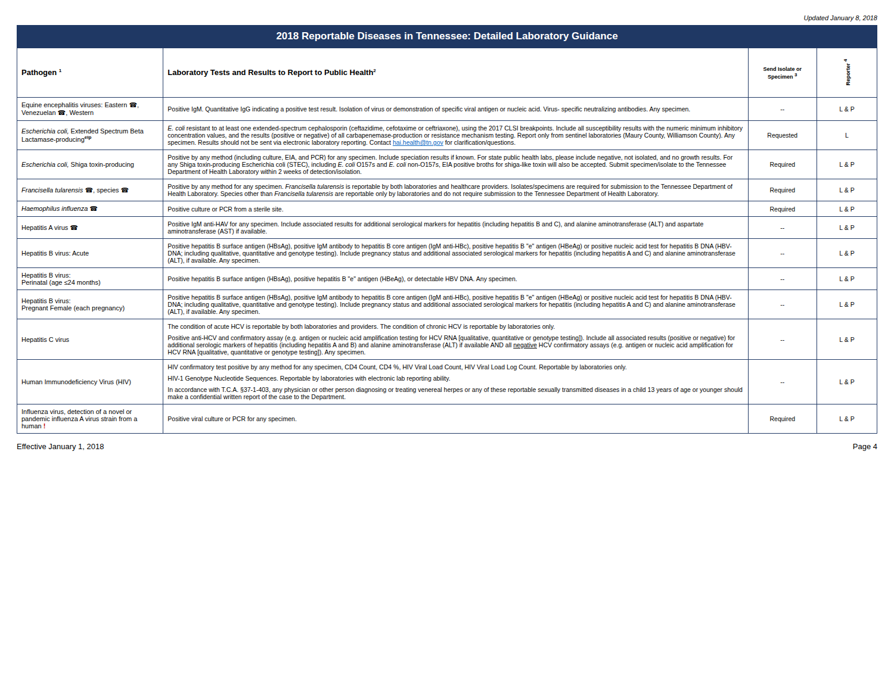Updated January 8, 2018
2018 Reportable Diseases in Tennessee: Detailed Laboratory Guidance
| Pathogen 1 | Laboratory Tests and Results to Report to Public Health 2 | Send Isolate or Specimen 3 | Reporter 4 |
| --- | --- | --- | --- |
| Equine encephalitis viruses: Eastern ☎ , Venezuelan ☎ , Western | Positive IgM. Quantitative IgG indicating a positive test result. Isolation of virus or demonstration of specific viral antigen or nucleic acid. Virus- specific neutralizing antibodies. Any specimen. | -- | L & P |
| Escherichia coli, Extended Spectrum Beta Lactamase-producing eip | E. coli resistant to at least one extended-spectrum cephalosporin (ceftazidime, cefotaxime or ceftriaxone), using the 2017 CLSI breakpoints. Include all susceptibility results with the numeric minimum inhibitory concentration values, and the results (positive or negative) of all carbapenemase-production or resistance mechanism testing. Report only from sentinel laboratories (Maury County, Williamson County). Any specimen. Results should not be sent via electronic laboratory reporting. Contact hai.health@tn.gov for clarification/questions. | Requested | L |
| Escherichia coli, Shiga toxin-producing | Positive by any method (including culture, EIA, and PCR) for any specimen. Include speciation results if known. For state public health labs, please include negative, not isolated, and no growth results. For any Shiga toxin-producing Escherichia coli (STEC), including E. coli O157s and E. coli non-O157s, EIA positive broths for shiga-like toxin will also be accepted. Submit specimen/isolate to the Tennessee Department of Health Laboratory within 2 weeks of detection/isolation. | Required | L & P |
| Francisella tularensis ☎ , species ☎ | Positive by any method for any specimen. Francisella tularensis is reportable by both laboratories and healthcare providers. Isolates/specimens are required for submission to the Tennessee Department of Health Laboratory. Species other than Francisella tularensis are reportable only by laboratories and do not require submission to the Tennessee Department of Health Laboratory. | Required | L & P |
| Haemophilus influenza ☎ | Positive culture or PCR from a sterile site. | Required | L & P |
| Hepatitis A virus ☎ | Positive IgM anti-HAV for any specimen. Include associated results for additional serological markers for hepatitis (including hepatitis B and C), and alanine aminotransferase (ALT) and aspartate aminotransferase (AST) if available. | -- | L & P |
| Hepatitis B virus: Acute | Positive hepatitis B surface antigen (HBsAg), positive IgM antibody to hepatitis B core antigen (IgM anti-HBc), positive hepatitis B "e" antigen (HBeAg) or positive nucleic acid test for hepatitis B DNA (HBV-DNA; including qualitative, quantitative and genotype testing). Include pregnancy status and additional associated serological markers for hepatitis (including hepatitis A and C) and alanine aminotransferase (ALT), if available. Any specimen. | -- | L & P |
| Hepatitis B virus: Perinatal (age ≤24 months) | Positive hepatitis B surface antigen (HBsAg), positive hepatitis B "e" antigen (HBeAg), or detectable HBV DNA. Any specimen. | -- | L & P |
| Hepatitis B virus: Pregnant Female (each pregnancy) | Positive hepatitis B surface antigen (HBsAg), positive IgM antibody to hepatitis B core antigen (IgM anti-HBc), positive hepatitis B "e" antigen (HBeAg) or positive nucleic acid test for hepatitis B DNA (HBV-DNA; including qualitative, quantitative and genotype testing). Include pregnancy status and additional associated serological markers for hepatitis (including hepatitis A and C) and alanine aminotransferase (ALT), if available. Any specimen. | -- | L & P |
| Hepatitis C virus | The condition of acute HCV is reportable by both laboratories and providers. The condition of chronic HCV is reportable by laboratories only. Positive anti-HCV and confirmatory assay (e.g. antigen or nucleic acid amplification testing for HCV RNA [qualitative, quantitative or genotype testing]). Include all associated results (positive or negative) for additional serologic markers of hepatitis (including hepatitis A and B) and alanine aminotransferase (ALT) if available AND all negative HCV confirmatory assays (e.g. antigen or nucleic acid amplification for HCV RNA [qualitative, quantitative or genotype testing]). Any specimen. | -- | L & P |
| Human Immunodeficiency Virus (HIV) | HIV confirmatory test positive by any method for any specimen, CD4 Count, CD4 %, HIV Viral Load Count, HIV Viral Load Log Count. Reportable by laboratories only. HIV-1 Genotype Nucleotide Sequences. Reportable by laboratories with electronic lab reporting ability. In accordance with T.C.A. §37-1-403, any physician or other person diagnosing or treating venereal herpes or any of these reportable sexually transmitted diseases in a child 13 years of age or younger should make a confidential written report of the case to the Department. | -- | L & P |
| Influenza virus, detection of a novel or pandemic influenza A virus strain from a human ! | Positive viral culture or PCR for any specimen. | Required | L & P |
Effective January 1, 2018 Page 4